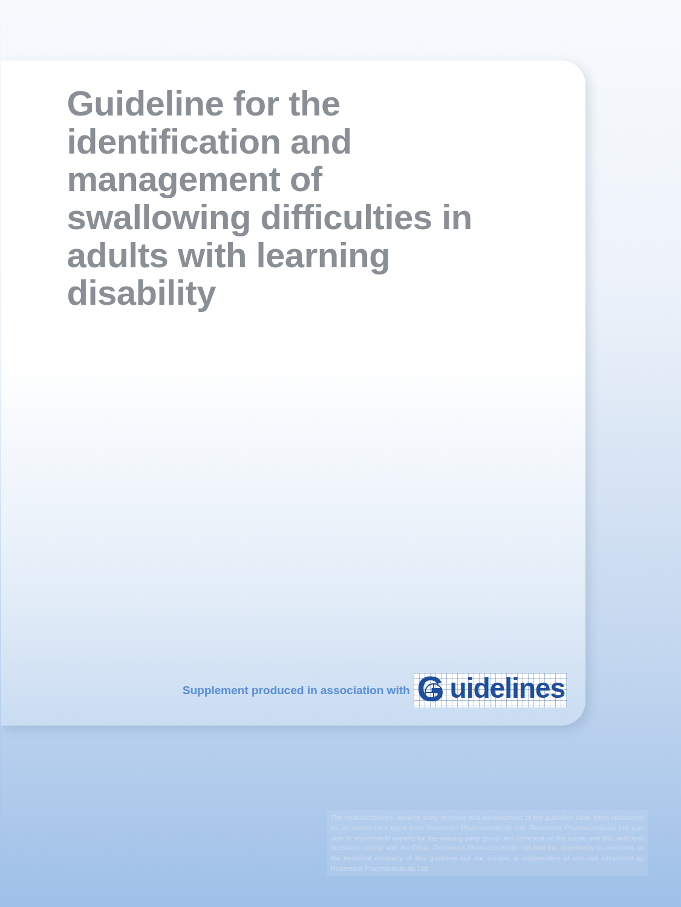Guideline for the identification and management of swallowing difficulties in adults with learning disability
Supplement produced in association with uidelines
The multidisciplinary working party meeting and development of the guideline have been sponsored by an unrestricted grant from Rosemont Pharmaceuticals Ltd. Rosemont Pharmaceuticals Ltd was able to recommend experts for the working party group and comment on the scope and title, with final decisions resting with the Chair. Rosemont Pharmaceuticals Ltd had the opportunity to comment on the technical accuracy of this guideline but the content is independent of and not influenced by Rosemont Pharmaceuticals Ltd.